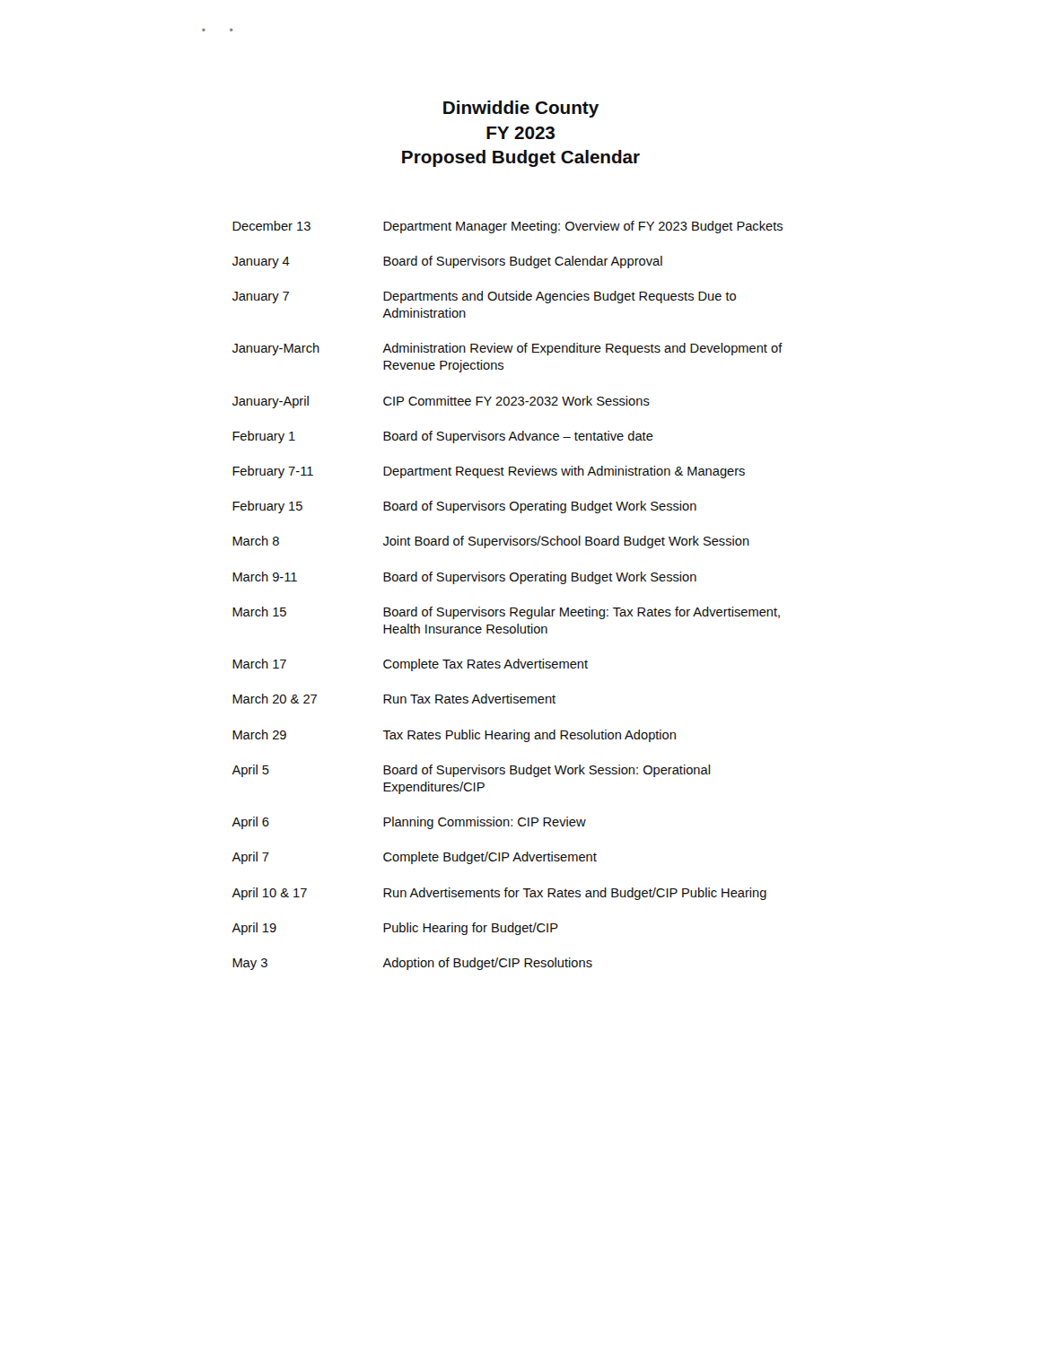••
Dinwiddie County
FY 2023
Proposed Budget Calendar
| December 13 | Department Manager Meeting: Overview of FY 2023 Budget Packets |
| January 4 | Board of Supervisors Budget Calendar Approval |
| January 7 | Departments and Outside Agencies Budget Requests Due to Administration |
| January-March | Administration Review of Expenditure Requests and Development of Revenue Projections |
| January-April | CIP Committee FY 2023-2032 Work Sessions |
| February 1 | Board of Supervisors Advance – tentative date |
| February 7-11 | Department Request Reviews with Administration & Managers |
| February 15 | Board of Supervisors Operating Budget Work Session |
| March 8 | Joint Board of Supervisors/School Board Budget Work Session |
| March 9-11 | Board of Supervisors Operating Budget Work Session |
| March 15 | Board of Supervisors Regular Meeting: Tax Rates for Advertisement, Health Insurance Resolution |
| March 17 | Complete Tax Rates Advertisement |
| March 20 & 27 | Run Tax Rates Advertisement |
| March 29 | Tax Rates Public Hearing and Resolution Adoption |
| April 5 | Board of Supervisors Budget Work Session: Operational Expenditures/CIP |
| April 6 | Planning Commission: CIP Review |
| April 7 | Complete Budget/CIP Advertisement |
| April 10 & 17 | Run Advertisements for Tax Rates and Budget/CIP Public Hearing |
| April 19 | Public Hearing for Budget/CIP |
| May 3 | Adoption of Budget/CIP Resolutions |